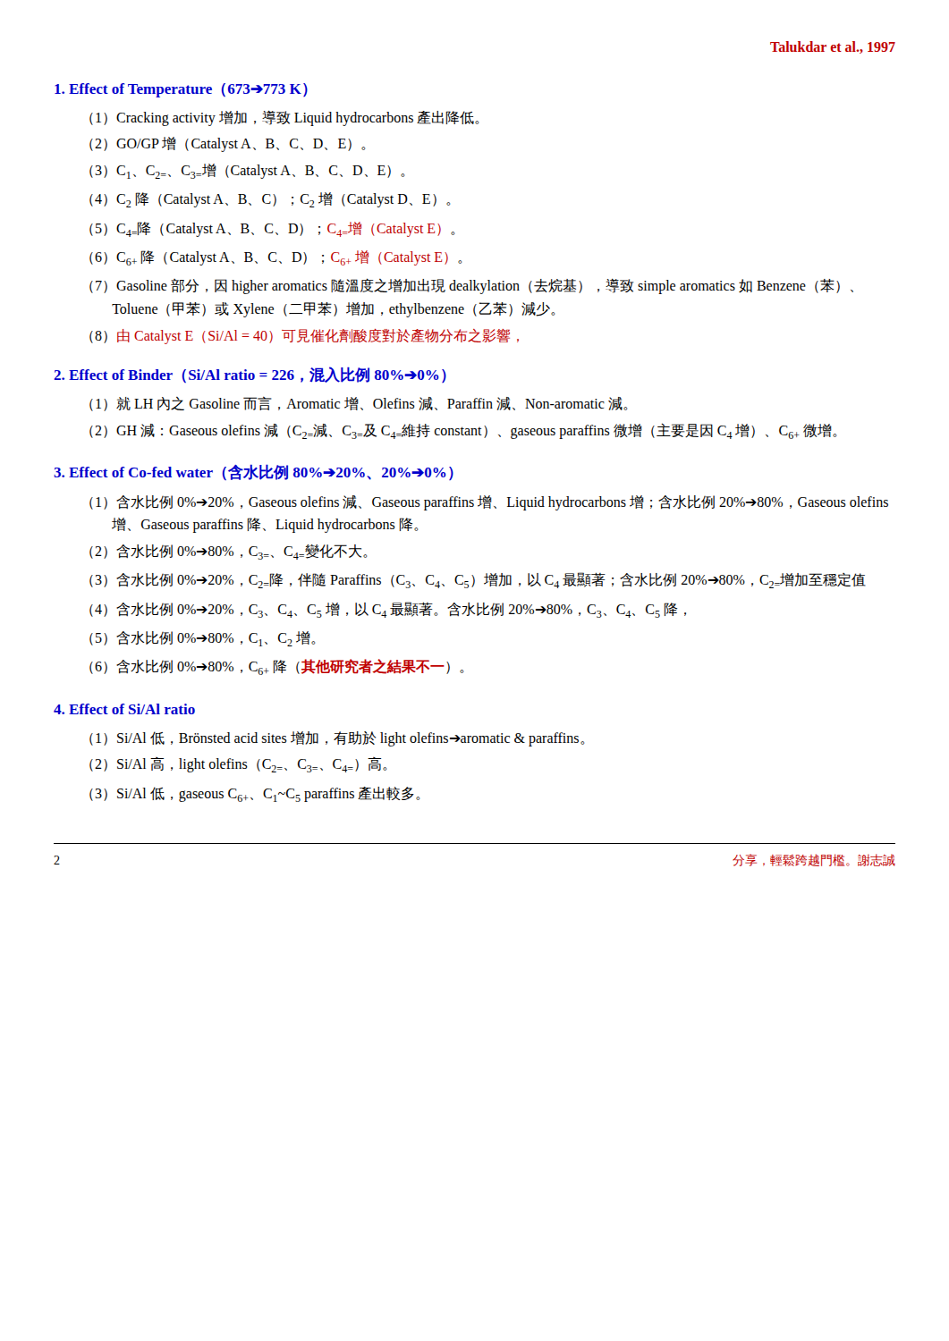Talukdar et al., 1997
1. Effect of Temperature（673➔773 K）
（1）Cracking activity 增加，導致 Liquid hydrocarbons 產出降低。
（2）GO/GP 增（Catalyst A、B、C、D、E）。
（3）C1、C2=、C3=增（Catalyst A、B、C、D、E）。
（4）C2 降（Catalyst A、B、C）；C2 增（Catalyst D、E）。
（5）C4=降（Catalyst A、B、C、D）；C4=增（Catalyst E）。
（6）C6+ 降（Catalyst A、B、C、D）；C6+ 增（Catalyst E）。
（7）Gasoline 部分，因 higher aromatics 隨溫度之增加出現 dealkylation（去烷基），導致 simple aromatics 如 Benzene（苯）、Toluene（甲苯）或 Xylene（二甲苯）增加，ethylbenzene（乙苯）減少。
（8）由 Catalyst E（Si/Al = 40）可見催化劑酸度對於產物分布之影響，
2. Effect of Binder（Si/Al ratio = 226，混入比例 80%➔0%）
（1）就 LH 內之 Gasoline 而言，Aromatic 增、Olefins 減、Paraffin 減、Non-aromatic 減。
（2）GH 減：Gaseous olefins 減（C2=減、C3=及 C4=維持 constant）、gaseous paraffins 微增（主要是因 C4 增）、C6+ 微增。
3. Effect of Co-fed water（含水比例 80%➔20%、20%➔0%）
（1）含水比例 0%➔20%，Gaseous olefins 減、Gaseous paraffins 增、Liquid hydrocarbons 增；含水比例 20%➔80%，Gaseous olefins 增、Gaseous paraffins 降、Liquid hydrocarbons 降。
（2）含水比例 0%➔80%，C3=、C4=變化不大。
（3）含水比例 0%➔20%，C2=降，伴隨 Paraffins（C3、C4、C5）增加，以 C4 最顯著；含水比例 20%➔80%，C2=增加至穩定值
（4）含水比例 0%➔20%，C3、C4、C5 增，以 C4 最顯著。含水比例 20%➔80%，C3、C4、C5 降，
（5）含水比例 0%➔80%，C1、C2 增。
（6）含水比例 0%➔80%，C6+ 降（其他研究者之結果不一）。
4. Effect of Si/Al ratio
（1）Si/Al 低，Brönsted acid sites 增加，有助於 light olefins➔aromatic & paraffins。
（2）Si/Al 高，light olefins（C2=、C3=、C4=）高。
（3）Si/Al 低，gaseous C6+、C1~C5 paraffins 產出較多。
2 分享，輕鬆跨越門檻。謝志誠